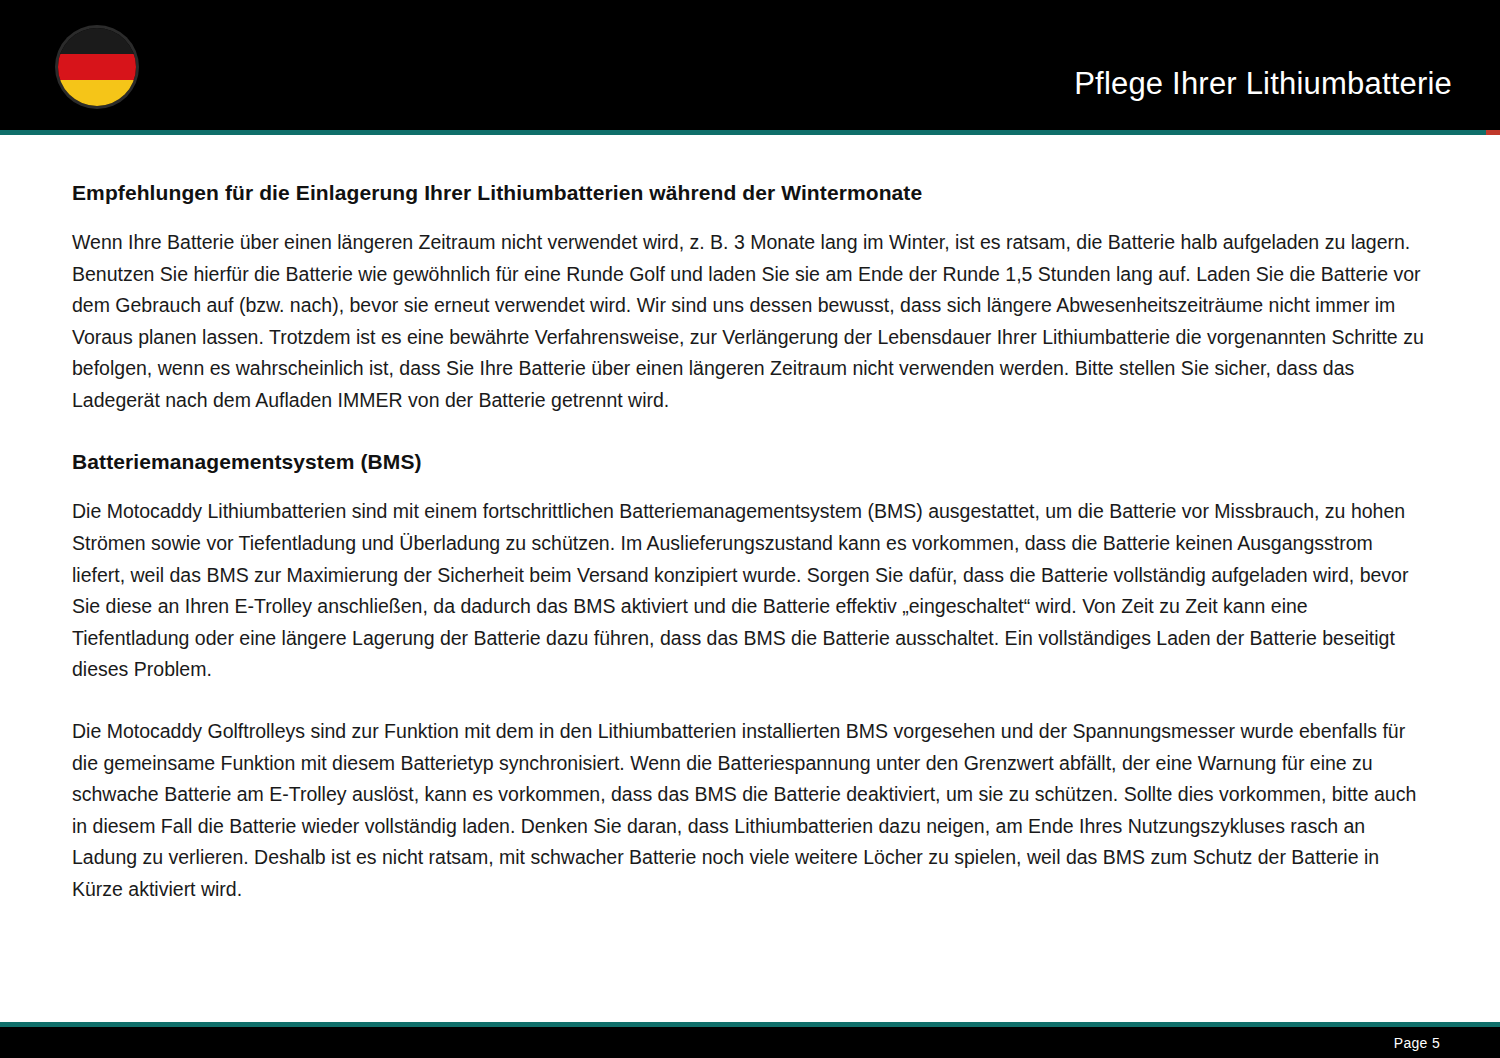Pflege Ihrer Lithiumbatterie
Empfehlungen für die Einlagerung Ihrer Lithiumbatterien während der Wintermonate
Wenn Ihre Batterie über einen längeren Zeitraum nicht verwendet wird, z. B. 3 Monate lang im Winter, ist es ratsam, die Batterie halb aufgeladen zu lagern. Benutzen Sie hierfür die Batterie wie gewöhnlich für eine Runde Golf und laden Sie sie am Ende der Runde 1,5 Stunden lang auf. Laden Sie die Batterie vor dem Gebrauch auf (bzw. nach), bevor sie erneut verwendet wird. Wir sind uns dessen bewusst, dass sich längere Abwesenheitszeiträume nicht immer im Voraus planen lassen. Trotzdem ist es eine bewährte Verfahrensweise, zur Verlängerung der Lebensdauer Ihrer Lithiumbatterie die vorgenannten Schritte zu befolgen, wenn es wahrscheinlich ist, dass Sie Ihre Batterie über einen längeren Zeitraum nicht verwenden werden. Bitte stellen Sie sicher, dass das Ladegerät nach dem Aufladen IMMER von der Batterie getrennt wird.
Batteriemanagementsystem (BMS)
Die Motocaddy Lithiumbatterien sind mit einem fortschrittlichen Batteriemanagementsystem (BMS) ausgestattet, um die Batterie vor Missbrauch, zu hohen Strömen sowie vor Tiefentladung und Überladung zu schützen. Im Auslieferungszustand kann es vorkommen, dass die Batterie keinen Ausgangsstrom liefert, weil das BMS zur Maximierung der Sicherheit beim Versand konzipiert wurde. Sorgen Sie dafür, dass die Batterie vollständig aufgeladen wird, bevor Sie diese an Ihren E-Trolley anschließen, da dadurch das BMS aktiviert und die Batterie effektiv „eingeschaltet“ wird. Von Zeit zu Zeit kann eine Tiefentladung oder eine längere Lagerung der Batterie dazu führen, dass das BMS die Batterie ausschaltet. Ein vollständiges Laden der Batterie beseitigt dieses Problem.
Die Motocaddy Golftrolleys sind zur Funktion mit dem in den Lithiumbatterien installierten BMS vorgesehen und der Spannungsmesser wurde ebenfalls für die gemeinsame Funktion mit diesem Batterietyp synchronisiert. Wenn die Batteriespannung unter den Grenzwert abfällt, der eine Warnung für eine zu schwache Batterie am E-Trolley auslöst, kann es vorkommen, dass das BMS die Batterie deaktiviert, um sie zu schützen. Sollte dies vorkommen, bitte auch in diesem Fall die Batterie wieder vollständig laden. Denken Sie daran, dass Lithiumbatterien dazu neigen, am Ende Ihres Nutzungszykluses rasch an Ladung zu verlieren. Deshalb ist es nicht ratsam, mit schwacher Batterie noch viele weitere Löcher zu spielen, weil das BMS zum Schutz der Batterie in Kürze aktiviert wird.
Page 5